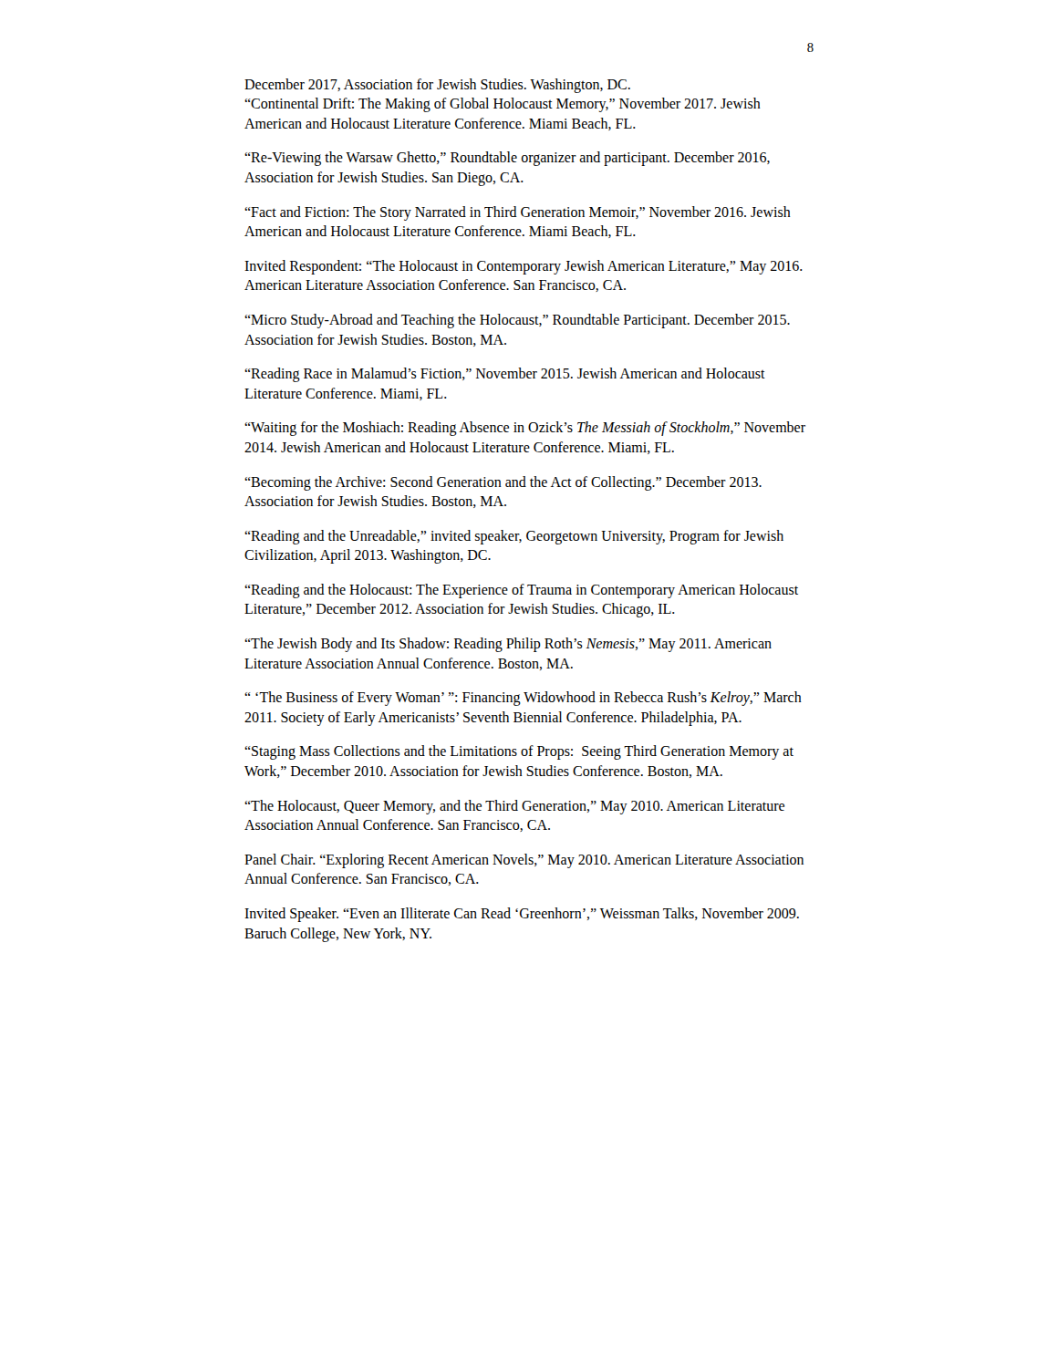8
December 2017, Association for Jewish Studies. Washington, DC.
“Continental Drift: The Making of Global Holocaust Memory,” November 2017. Jewish American and Holocaust Literature Conference. Miami Beach, FL.
“Re-Viewing the Warsaw Ghetto,” Roundtable organizer and participant. December 2016, Association for Jewish Studies. San Diego, CA.
“Fact and Fiction: The Story Narrated in Third Generation Memoir,” November 2016. Jewish American and Holocaust Literature Conference. Miami Beach, FL.
Invited Respondent: “The Holocaust in Contemporary Jewish American Literature,” May 2016. American Literature Association Conference. San Francisco, CA.
“Micro Study-Abroad and Teaching the Holocaust,” Roundtable Participant. December 2015. Association for Jewish Studies. Boston, MA.
“Reading Race in Malamud’s Fiction,” November 2015. Jewish American and Holocaust Literature Conference. Miami, FL.
“Waiting for the Moshiach: Reading Absence in Ozick’s The Messiah of Stockholm,” November 2014. Jewish American and Holocaust Literature Conference. Miami, FL.
“Becoming the Archive: Second Generation and the Act of Collecting.” December 2013. Association for Jewish Studies. Boston, MA.
“Reading and the Unreadable,” invited speaker, Georgetown University, Program for Jewish Civilization, April 2013. Washington, DC.
“Reading and the Holocaust: The Experience of Trauma in Contemporary American Holocaust Literature,” December 2012. Association for Jewish Studies. Chicago, IL.
“The Jewish Body and Its Shadow: Reading Philip Roth’s Nemesis,” May 2011. American Literature Association Annual Conference. Boston, MA.
“ ‘The Business of Every Woman’ ”: Financing Widowhood in Rebecca Rush’s Kelroy,” March 2011. Society of Early Americanists’ Seventh Biennial Conference. Philadelphia, PA.
“Staging Mass Collections and the Limitations of Props: Seeing Third Generation Memory at Work,” December 2010. Association for Jewish Studies Conference. Boston, MA.
“The Holocaust, Queer Memory, and the Third Generation,” May 2010. American Literature Association Annual Conference. San Francisco, CA.
Panel Chair. “Exploring Recent American Novels,” May 2010. American Literature Association Annual Conference. San Francisco, CA.
Invited Speaker. “Even an Illiterate Can Read ‘Greenhorn’,” Weissman Talks, November 2009. Baruch College, New York, NY.